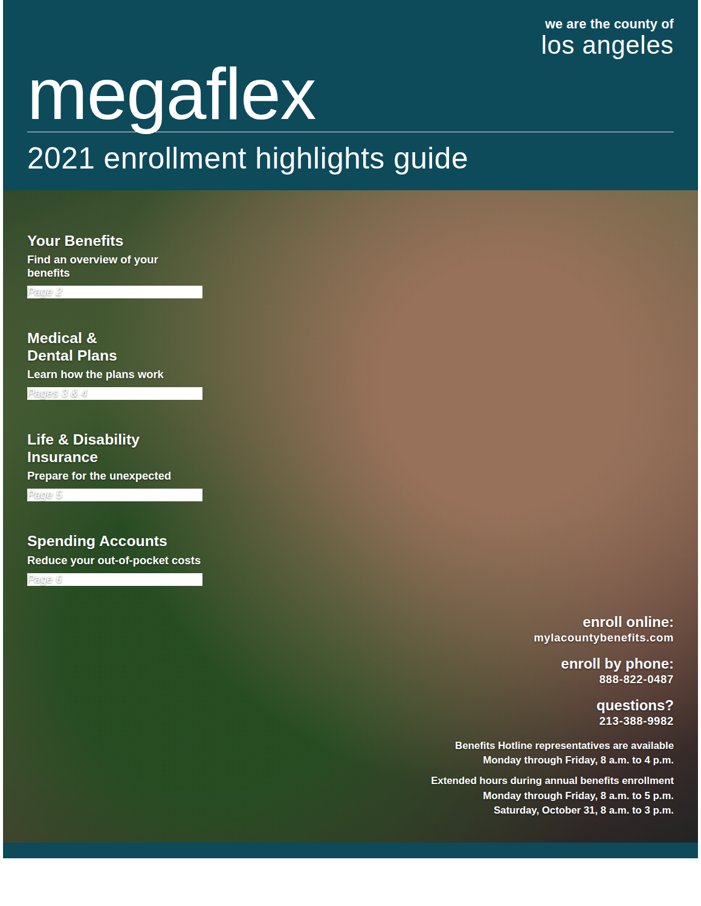we are the county of los angeles
megaflex
2021 enrollment highlights guide
Your Benefits
Find an overview of your benefits
Page 2
Medical &
Dental Plans
Learn how the plans work
Pages 3 & 4
Life & Disability
Insurance
Prepare for the unexpected
Page 5
Spending Accounts
Reduce your out-of-pocket costs
Page 6
enroll online:
mylacountybenefits.com
enroll by phone:
888-822-0487
questions?
213-388-9982
Benefits Hotline representatives are available
Monday through Friday, 8 a.m. to 4 p.m. Extended hours during annual benefits enrollment
Monday through Friday, 8 a.m. to 5 p.m.
Saturday, October 31, 8 a.m. to 3 p.m.